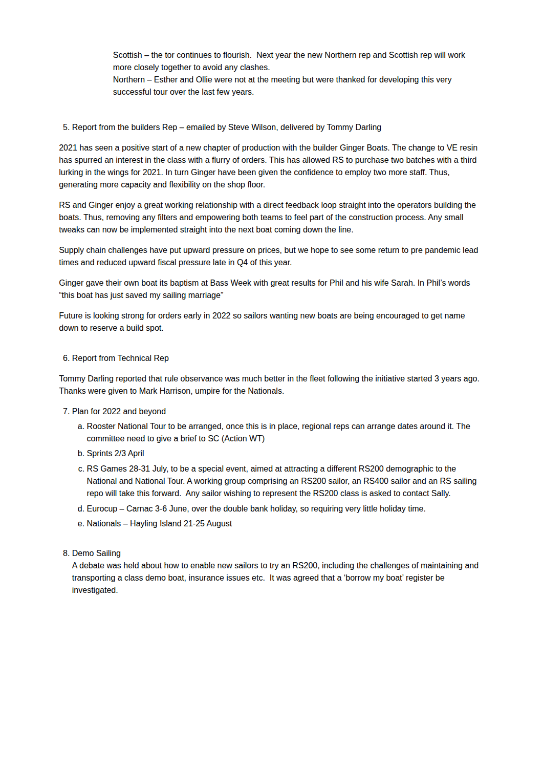Scottish – the tor continues to flourish. Next year the new Northern rep and Scottish rep will work more closely together to avoid any clashes.
Northern – Esther and Ollie were not at the meeting but were thanked for developing this very successful tour over the last few years.
Report from the builders Rep – emailed by Steve Wilson, delivered by Tommy Darling
2021 has seen a positive start of a new chapter of production with the builder Ginger Boats. The change to VE resin has spurred an interest in the class with a flurry of orders. This has allowed RS to purchase two batches with a third lurking in the wings for 2021. In turn Ginger have been given the confidence to employ two more staff. Thus, generating more capacity and flexibility on the shop floor.
RS and Ginger enjoy a great working relationship with a direct feedback loop straight into the operators building the boats. Thus, removing any filters and empowering both teams to feel part of the construction process. Any small tweaks can now be implemented straight into the next boat coming down the line.
Supply chain challenges have put upward pressure on prices, but we hope to see some return to pre pandemic lead times and reduced upward fiscal pressure late in Q4 of this year.
Ginger gave their own boat its baptism at Bass Week with great results for Phil and his wife Sarah. In Phil’s words “this boat has just saved my sailing marriage”
Future is looking strong for orders early in 2022 so sailors wanting new boats are being encouraged to get name down to reserve a build spot.
Report from Technical Rep
Tommy Darling reported that rule observance was much better in the fleet following the initiative started 3 years ago. Thanks were given to Mark Harrison, umpire for the Nationals.
Plan for 2022 and beyond
Rooster National Tour to be arranged, once this is in place, regional reps can arrange dates around it. The committee need to give a brief to SC (Action WT)
Sprints 2/3 April
RS Games 28-31 July, to be a special event, aimed at attracting a different RS200 demographic to the National and National Tour. A working group comprising an RS200 sailor, an RS400 sailor and an RS sailing repo will take this forward. Any sailor wishing to represent the RS200 class is asked to contact Sally.
Eurocup – Carnac 3-6 June, over the double bank holiday, so requiring very little holiday time.
Nationals – Hayling Island 21-25 August
Demo Sailing
A debate was held about how to enable new sailors to try an RS200, including the challenges of maintaining and transporting a class demo boat, insurance issues etc. It was agreed that a ‘borrow my boat’ register be investigated.